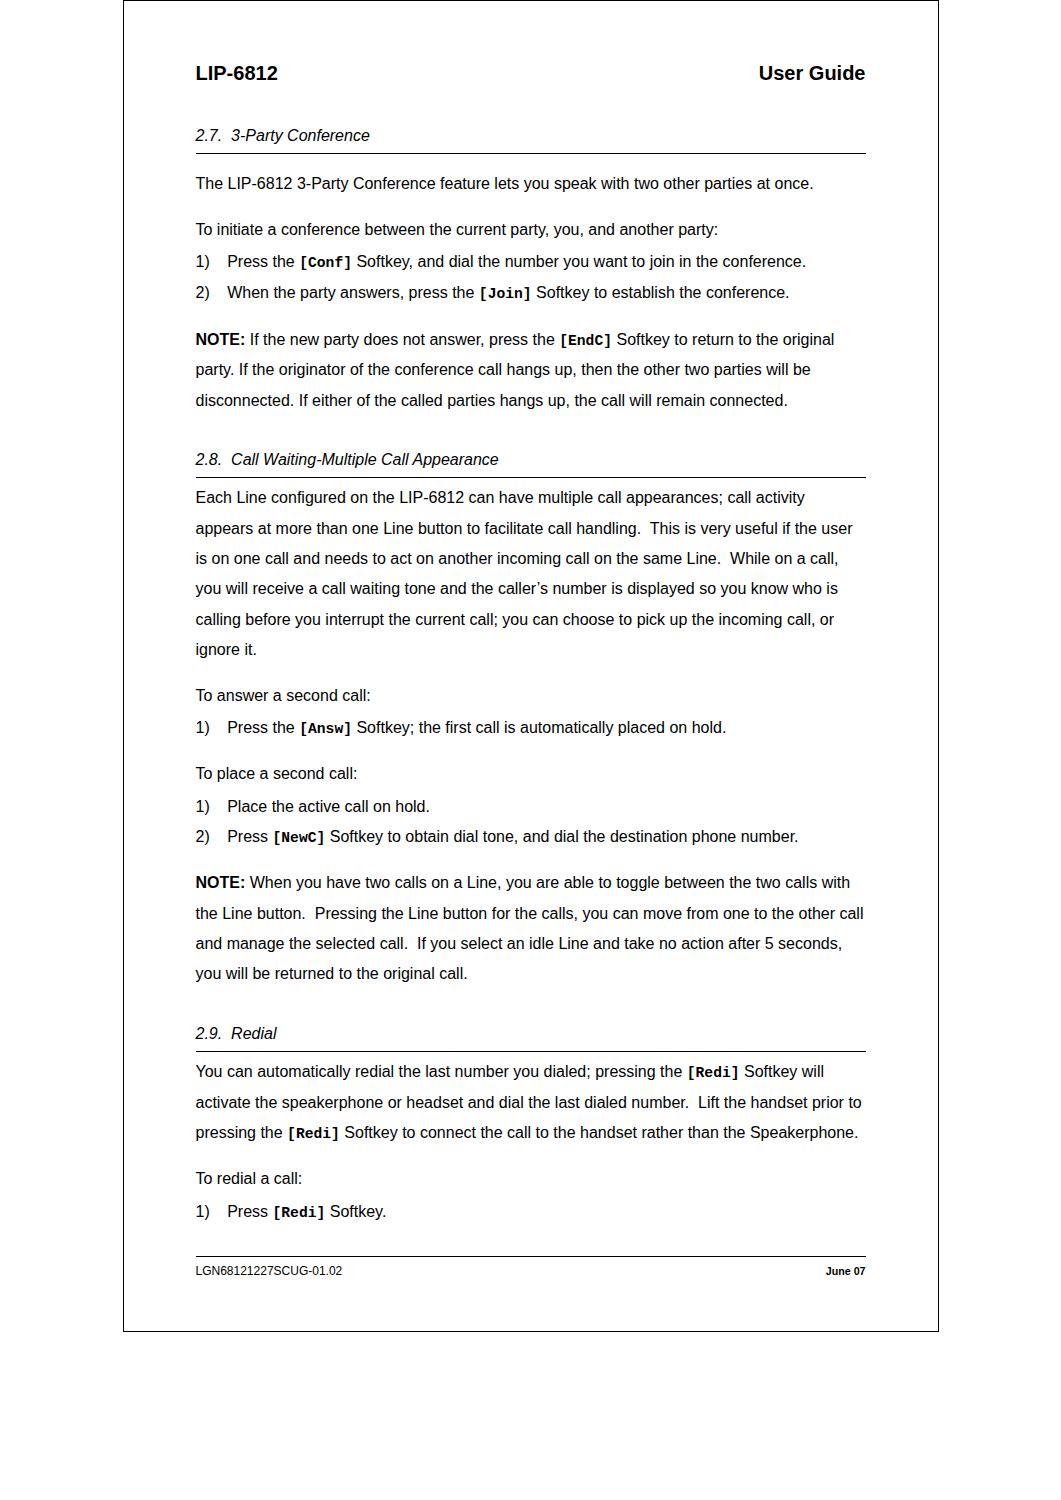LIP-6812
User Guide
2.7. 3-Party Conference
The LIP-6812 3-Party Conference feature lets you speak with two other parties at once.
To initiate a conference between the current party, you, and another party:
Press the [Conf] Softkey, and dial the number you want to join in the conference.
When the party answers, press the [Join] Softkey to establish the conference.
NOTE: If the new party does not answer, press the [EndC] Softkey to return to the original party. If the originator of the conference call hangs up, then the other two parties will be disconnected. If either of the called parties hangs up, the call will remain connected.
2.8. Call Waiting-Multiple Call Appearance
Each Line configured on the LIP-6812 can have multiple call appearances; call activity appears at more than one Line button to facilitate call handling. This is very useful if the user is on one call and needs to act on another incoming call on the same Line. While on a call, you will receive a call waiting tone and the caller’s number is displayed so you know who is calling before you interrupt the current call; you can choose to pick up the incoming call, or ignore it.
To answer a second call:
Press the [Answ] Softkey; the first call is automatically placed on hold.
To place a second call:
Place the active call on hold.
Press [NewC] Softkey to obtain dial tone, and dial the destination phone number.
NOTE: When you have two calls on a Line, you are able to toggle between the two calls with the Line button. Pressing the Line button for the calls, you can move from one to the other call and manage the selected call. If you select an idle Line and take no action after 5 seconds, you will be returned to the original call.
2.9. Redial
You can automatically redial the last number you dialed; pressing the [Redi] Softkey will activate the speakerphone or headset and dial the last dialed number. Lift the handset prior to pressing the [Redi] Softkey to connect the call to the handset rather than the Speakerphone.
To redial a call:
Press [Redi] Softkey.
LGN68121227SCUG-01.02
June 07